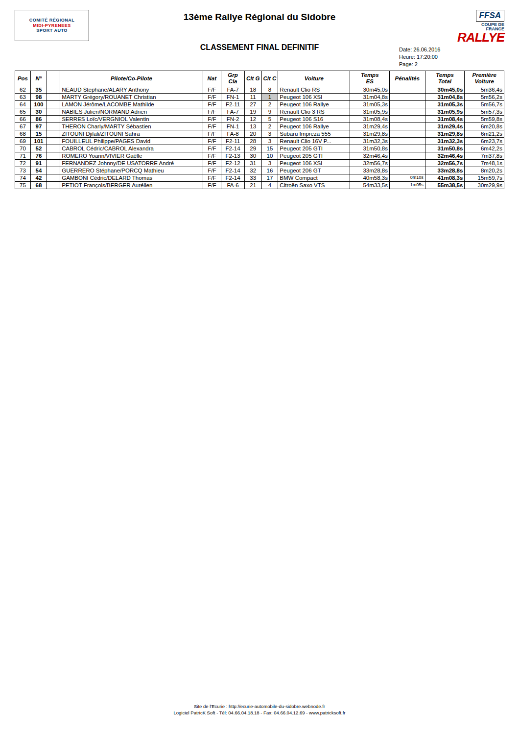COMITÉ RÉGIONAL
MIDI-PYRENEES
SPORT AUTO
13ème Rallye Régional du Sidobre
FFSA
COUPE DE
FRANCE
RALLYE
Date: 26.06.2016
Heure: 17:20:00
Page: 2
CLASSEMENT FINAL DEFINITIF
| Pos | N° | | Pilote/Co-Pilote | Nat | Grp Cla | Clt G | Clt C | Voiture | Temps ES | Pénalités | Temps Total | Première Voiture |
| --- | --- | --- | --- | --- | --- | --- | --- | --- | --- | --- | --- | --- |
| 62 | 35 | | NEAUD Stephane/ALARY Anthony | F/F | FA-7 | 18 | 8 | Renault Clio RS | 30m45,0s | | 30m45,0s | 5m36,4s |
| 63 | 98 | | MARTY Grégory/ROUANET Christian | F/F | FN-1 | 11 | 1 | Peugeot 106 XSI | 31m04,8s | | 31m04,8s | 5m56,2s |
| 64 | 100 | | LAMON Jérôme/LACOMBE Mathilde | F/F | F2-11 | 27 | 2 | Peugeot 106 Rallye | 31m05,3s | | 31m05,3s | 5m56,7s |
| 65 | 30 | | NABIES Julien/NORMAND Adrien | F/F | FA-7 | 19 | 9 | Renault Clio 3 RS | 31m05,9s | | 31m05,9s | 5m57,3s |
| 66 | 86 | | SERRES Loïc/VERGNIOL Valentin | F/F | FN-2 | 12 | 5 | Peugeot 106 S16 | 31m08,4s | | 31m08,4s | 5m59,8s |
| 67 | 97 | | THERON Charly/MARTY Sébastien | F/F | FN-1 | 13 | 2 | Peugeot 106 Rallye | 31m29,4s | | 31m29,4s | 6m20,8s |
| 68 | 15 | | ZITOUNI Djilali/ZITOUNI Sahra | F/F | FA-8 | 20 | 3 | Subaru Impreza 555 | 31m29,8s | | 31m29,8s | 6m21,2s |
| 69 | 101 | | FOUILLEUL Philippe/PAGES David | F/F | F2-11 | 28 | 3 | Renault Clio 16V P... | 31m32,3s | | 31m32,3s | 6m23,7s |
| 70 | 52 | | CABROL Cédric/CABROL Alexandra | F/F | F2-14 | 29 | 15 | Peugeot 205 GTI | 31m50,8s | | 31m50,8s | 6m42,2s |
| 71 | 76 | | ROMERO Yoann/VIVIER Gaëlle | F/F | F2-13 | 30 | 10 | Peugeot 205 GTI | 32m46,4s | | 32m46,4s | 7m37,8s |
| 72 | 91 | | FERNANDEZ Johnny/DE USATORRE André | F/F | F2-12 | 31 | 3 | Peugeot 106 XSI | 32m56,7s | | 32m56,7s | 7m48,1s |
| 73 | 54 | | GUERRERO Stéphane/PORCQ Mathieu | F/F | F2-14 | 32 | 16 | Peugeot 206 GT | 33m28,8s | | 33m28,8s | 8m20,2s |
| 74 | 42 | | GAMBONI Cédric/DELARD Thomas | F/F | F2-14 | 33 | 17 | BMW Compact | 40m58,3s | 0m10s | 41m08,3s | 15m59,7s |
| 75 | 68 | | PETIOT François/BERGER Aurélien | F/F | FA-6 | 21 | 4 | Citroën Saxo VTS | 54m33,5s | 1m05s | 55m38,5s | 30m29,9s |
Site de l'Ecurie : http://ecurie-automobile-du-sidobre.webnode.fr
Logiciel PatricK Soft - Tél: 04.66.04.18.18 - Fax: 04.66.04.12.69 - www.patricksoft.fr